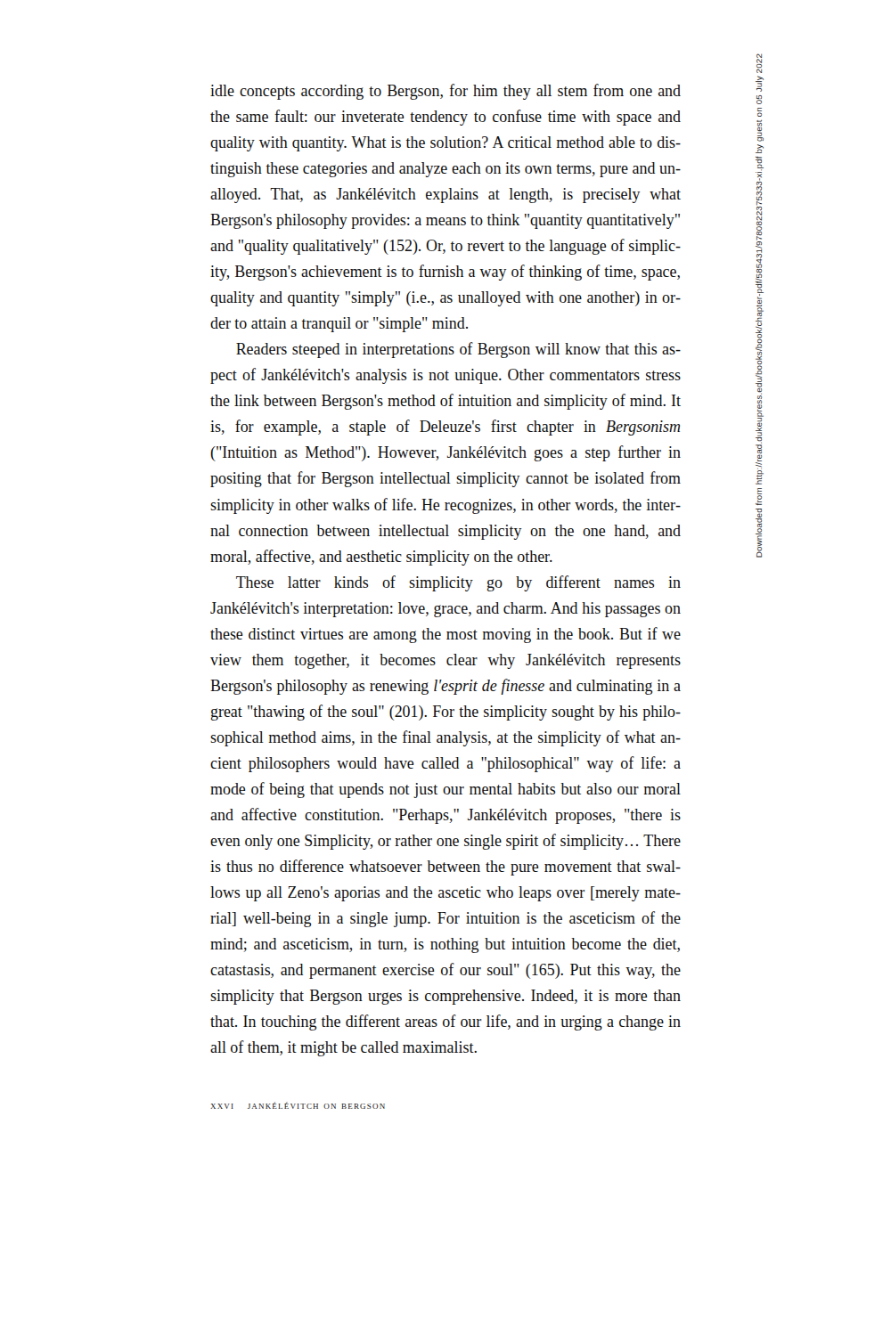Downloaded from http://read.dukeupress.edu/books/book/chapter-pdf/585431/9780822375333-xi.pdf by guest on 05 July 2022
idle concepts according to Bergson, for him they all stem from one and the same fault: our inveterate tendency to confuse time with space and quality with quantity. What is the solution? A critical method able to distinguish these categories and analyze each on its own terms, pure and unalloyed. That, as Jankélévitch explains at length, is precisely what Bergson's philosophy provides: a means to think "quantity quantitatively" and "quality qualitatively" (152). Or, to revert to the language of simplicity, Bergson's achievement is to furnish a way of thinking of time, space, quality and quantity "simply" (i.e., as unalloyed with one another) in order to attain a tranquil or "simple" mind.
Readers steeped in interpretations of Bergson will know that this aspect of Jankélévitch's analysis is not unique. Other commentators stress the link between Bergson's method of intuition and simplicity of mind. It is, for example, a staple of Deleuze's first chapter in Bergsonism ("Intuition as Method"). However, Jankélévitch goes a step further in positing that for Bergson intellectual simplicity cannot be isolated from simplicity in other walks of life. He recognizes, in other words, the internal connection between intellectual simplicity on the one hand, and moral, affective, and aesthetic simplicity on the other.
These latter kinds of simplicity go by different names in Jankélévitch's interpretation: love, grace, and charm. And his passages on these distinct virtues are among the most moving in the book. But if we view them together, it becomes clear why Jankélévitch represents Bergson's philosophy as renewing l'esprit de finesse and culminating in a great "thawing of the soul" (201). For the simplicity sought by his philosophical method aims, in the final analysis, at the simplicity of what ancient philosophers would have called a "philosophical" way of life: a mode of being that upends not just our mental habits but also our moral and affective constitution. "Perhaps," Jankélévitch proposes, "there is even only one Simplicity, or rather one single spirit of simplicity… There is thus no difference whatsoever between the pure movement that swallows up all Zeno's aporias and the ascetic who leaps over [merely material] well-being in a single jump. For intuition is the asceticism of the mind; and asceticism, in turn, is nothing but intuition become the diet, catastasis, and permanent exercise of our soul" (165). Put this way, the simplicity that Bergson urges is comprehensive. Indeed, it is more than that. In touching the different areas of our life, and in urging a change in all of them, it might be called maximalist.
xxvi Jankélévitch on Bergson